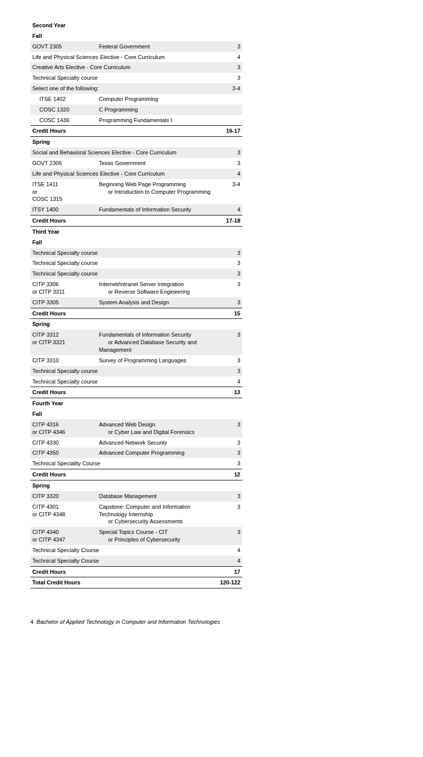| Second Year |
| Fall |
| GOVT 2305 | Federal Government | 3 |
| Life and Physical Sciences Elective - Core Curriculum | 4 |
| Creative Arts Elective - Core Curriculum | 3 |
| Technical Specialty course | 3 |
| Select one of the following: | 3-4 |
| ITSE 1402 | Computer Programming | |
| COSC 1320 | C Programming | |
| COSC 1436 | Programming Fundamentals I | |
| Credit Hours | 16-17 |
| Spring |
| Social and Behavioral Sciences Elective - Core Curriculum | 3 |
| GOVT 2306 | Texas Government | 3 |
| Life and Physical Sciences Elective - Core Curriculum | 4 |
| ITSE 1411 or COSC 1315 | Beginning Web Page Programming or Introduction to Computer Programming | 3-4 |
| ITSY 1400 | Fundamentals of Information Security | 4 |
| Credit Hours | 17-18 |
| Third Year |
| Fall |
| Technical Specialty course | 3 |
| Technical Specialty course | 3 |
| Technical Specialty course | 3 |
| CITP 3306 or CITP 3311 | Internet/Intranet Server Integration or Reverse Software Engineering | 3 |
| CITP 3305 | System Analysis and Design | 3 |
| Credit Hours | 15 |
| Spring |
| CITP 3312 or CITP 3321 | Fundamentals of Information Security or Advanced Database Security and Management | 3 |
| CITP 3310 | Survey of Programming Languages | 3 |
| Technical Specialty course | 3 |
| Technical Specialty course | 4 |
| Credit Hours | 13 |
| Fourth Year |
| Fall |
| CITP 4316 or CITP 4346 | Advanced Web Design or Cyber Law and Digital Forensics | 3 |
| CITP 4330 | Advanced Network Security | 3 |
| CITP 4350 | Advanced Computer Programming | 3 |
| Technical Speciality Course | 3 |
| Credit Hours | 12 |
| Spring |
| CITP 3320 | Database Management | 3 |
| CITP 4301 or CITP 4348 | Capstone: Computer and Information Technology Internship or Cybersecurity Assessments | 3 |
| CITP 4340 or CITP 4347 | Special Topics Course - CIT or Principles of Cybersecurity | 3 |
| Technical Specialty Course | 4 |
| Technical Specialty Course | 4 |
| Credit Hours | 17 |
| Total Credit Hours | 120-122 |
4 Bachelor of Applied Technology in Computer and Information Technologies